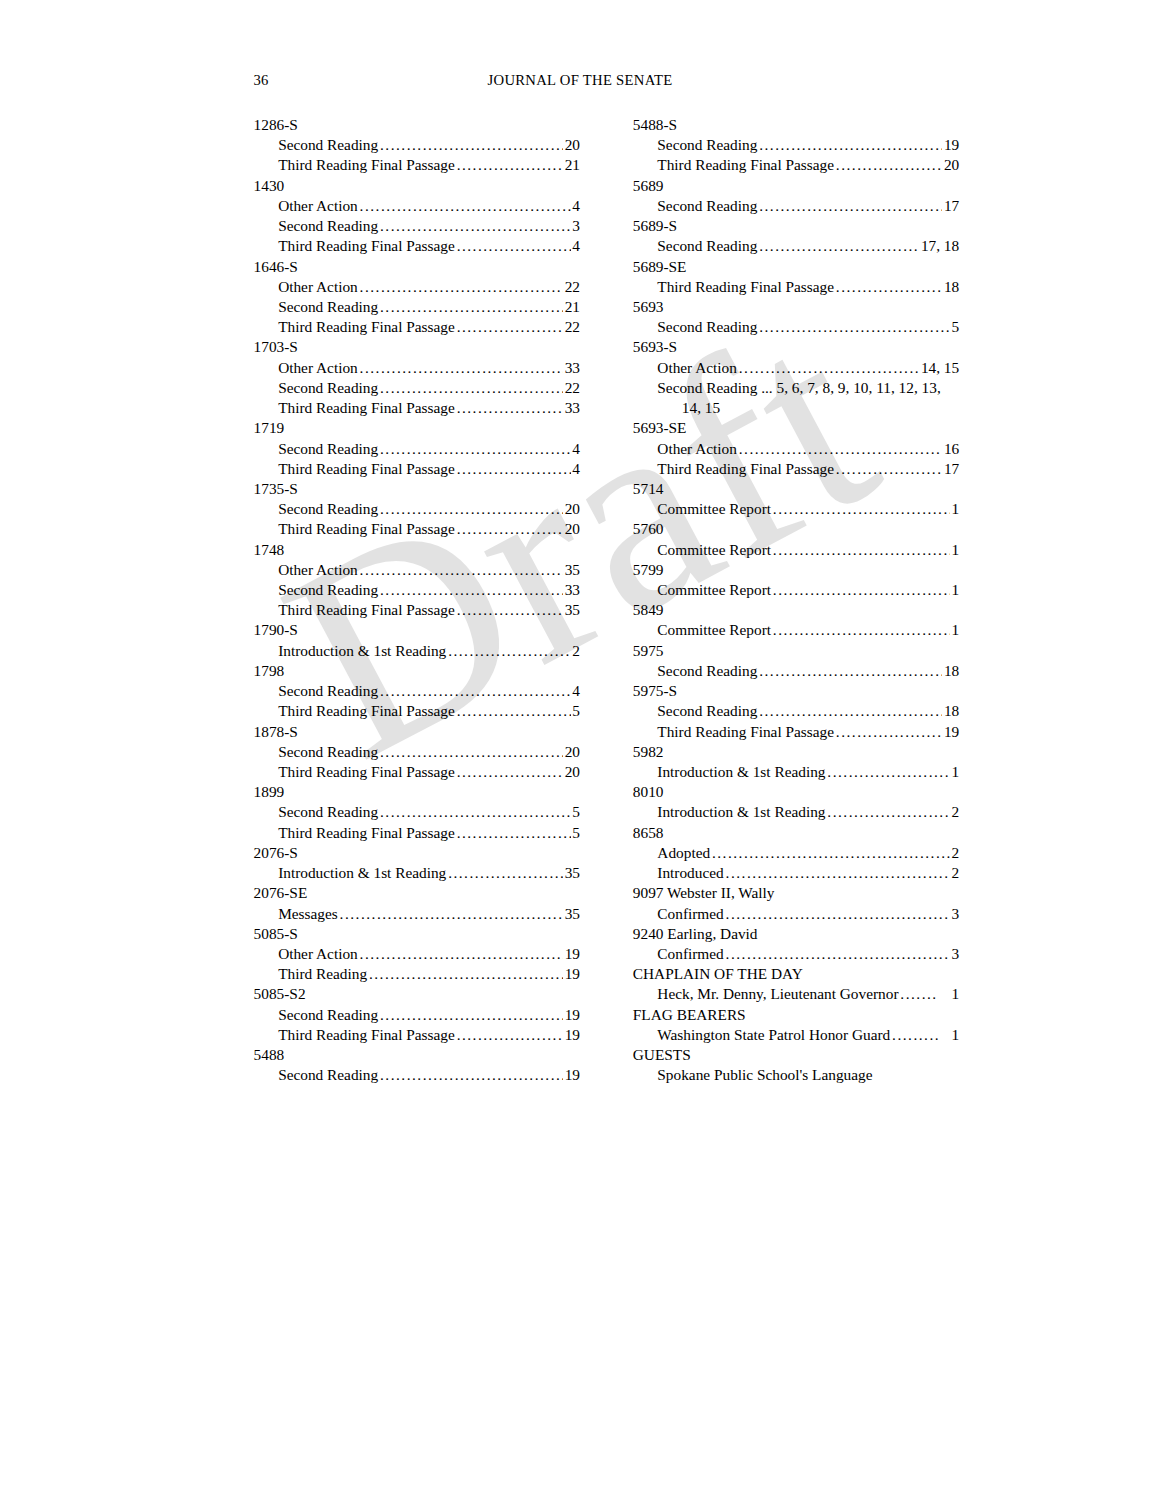Draft
36
JOURNAL OF THE SENATE
1286-S
Second Reading......................................... 20
Third Reading Final Passage...................... 21
1430
Other Action............................................... 4
Second Reading........................................... 3
Third Reading Final Passage........................ 4
1646-S
Other Action............................................... 22
Second Reading......................................... 21
Third Reading Final Passage...................... 22
1703-S
Other Action............................................... 33
Second Reading......................................... 22
Third Reading Final Passage...................... 33
1719
Second Reading........................................... 4
Third Reading Final Passage........................ 4
1735-S
Second Reading......................................... 20
Third Reading Final Passage...................... 20
1748
Other Action............................................... 35
Second Reading......................................... 33
Third Reading Final Passage...................... 35
1790-S
Introduction & 1st Reading........................... 2
1798
Second Reading........................................... 4
Third Reading Final Passage........................ 5
1878-S
Second Reading......................................... 20
Third Reading Final Passage...................... 20
1899
Second Reading........................................... 5
Third Reading Final Passage........................ 5
2076-S
Introduction & 1st Reading.......................... 35
2076-SE
Messages................................................... 35
5085-S
Other Action............................................... 19
Third Reading........................................... 19
5085-S2
Second Reading......................................... 19
Third Reading Final Passage...................... 19
5488
Second Reading......................................... 19
5488-S
Second Reading......................................... 19
Third Reading Final Passage...................... 20
5689
Second Reading......................................... 17
5689-S
Second Reading................................... 17, 18
5689-SE
Third Reading Final Passage...................... 18
5693
Second Reading........................................... 5
5693-S
Other Action......................................... 14, 15
Second Reading ... 5, 6, 7, 8, 9, 10, 11, 12, 13, 14, 15
5693-SE
Other Action............................................... 16
Third Reading Final Passage...................... 17
5714
Committee Report......................................... 1
5760
Committee Report......................................... 1
5799
Committee Report......................................... 1
5849
Committee Report......................................... 1
5975
Second Reading......................................... 18
5975-S
Second Reading......................................... 18
Third Reading Final Passage...................... 19
5982
Introduction & 1st Reading........................... 1
8010
Introduction & 1st Reading........................... 2
8658
Adopted....................................................... 2
Introduced.................................................... 2
9097 Webster II, Wally
Confirmed.................................................... 3
9240 Earling, David
Confirmed.................................................... 3
CHAPLAIN OF THE DAY
Heck, Mr. Denny, Lieutenant Governor....... 1
FLAG BEARERS
Washington State Patrol Honor Guard......... 1
GUESTS
Spokane Public School's Language